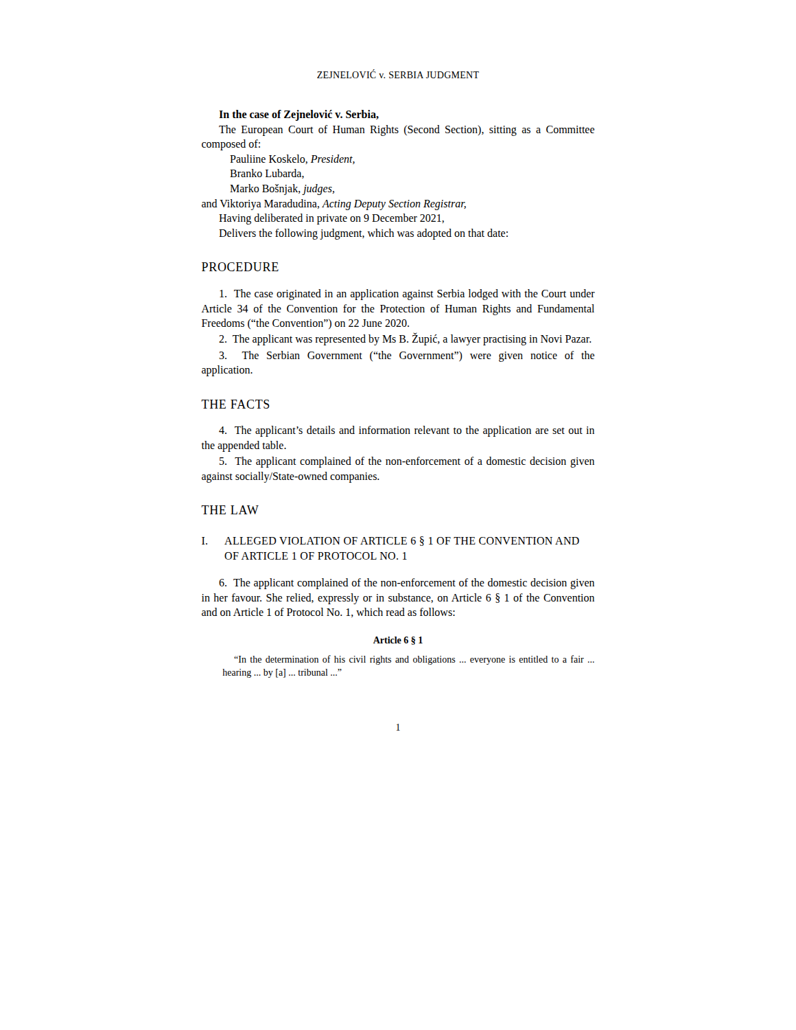ZEJNELOVIĆ v. SERBIA JUDGMENT
In the case of Zejnelović v. Serbia,
The European Court of Human Rights (Second Section), sitting as a Committee composed of:
Pauliine Koskelo, President,
Branko Lubarda,
Marko Bošnjak, judges,
and Viktoriya Maradudina, Acting Deputy Section Registrar,
Having deliberated in private on 9 December 2021,
Delivers the following judgment, which was adopted on that date:
Procedure
1. The case originated in an application against Serbia lodged with the Court under Article 34 of the Convention for the Protection of Human Rights and Fundamental Freedoms (“the Convention”) on 22 June 2020.
2. The applicant was represented by Ms B. Župić, a lawyer practising in Novi Pazar.
3. The Serbian Government (“the Government”) were given notice of the application.
The facts
4. The applicant’s details and information relevant to the application are set out in the appended table.
5. The applicant complained of the non-enforcement of a domestic decision given against socially/State-owned companies.
The law
I.
Alleged violation of Article 6 § 1 of the Convention and of Article 1 of Protocol No. 1
6. The applicant complained of the non-enforcement of the domestic decision given in her favour. She relied, expressly or in substance, on Article 6 § 1 of the Convention and on Article 1 of Protocol No. 1, which read as follows:
Article 6 § 1
“In the determination of his civil rights and obligations ... everyone is entitled to a fair ... hearing ... by [a] ... tribunal ...”
1